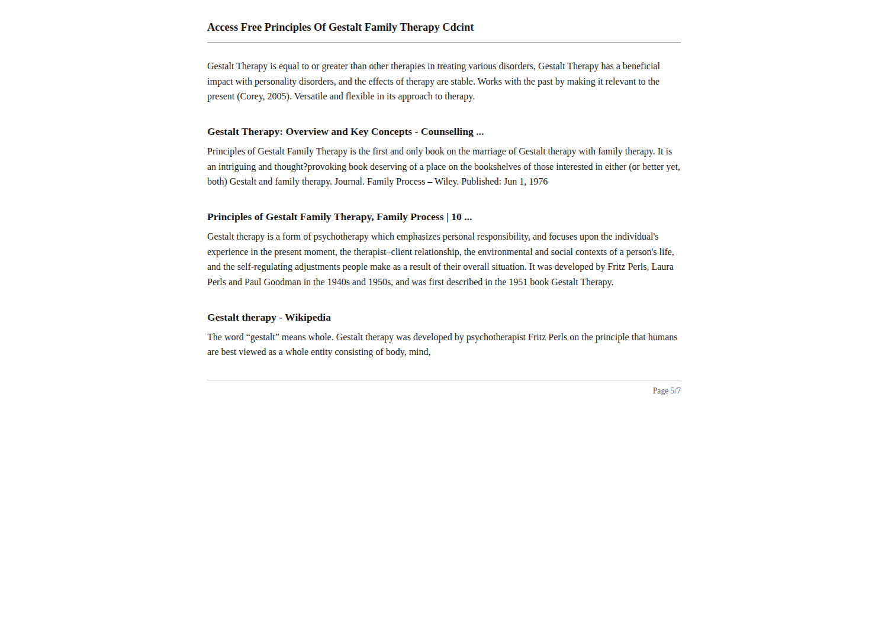Access Free Principles Of Gestalt Family Therapy Cdcint
Gestalt Therapy is equal to or greater than other therapies in treating various disorders, Gestalt Therapy has a beneficial impact with personality disorders, and the effects of therapy are stable. Works with the past by making it relevant to the present (Corey, 2005). Versatile and flexible in its approach to therapy.
Gestalt Therapy: Overview and Key Concepts - Counselling ...
Principles of Gestalt Family Therapy is the first and only book on the marriage of Gestalt therapy with family therapy. It is an intriguing and thought?provoking book deserving of a place on the bookshelves of those interested in either (or better yet, both) Gestalt and family therapy. Journal. Family Process – Wiley. Published: Jun 1, 1976
Principles of Gestalt Family Therapy, Family Process | 10 ...
Gestalt therapy is a form of psychotherapy which emphasizes personal responsibility, and focuses upon the individual's experience in the present moment, the therapist–client relationship, the environmental and social contexts of a person's life, and the self-regulating adjustments people make as a result of their overall situation. It was developed by Fritz Perls, Laura Perls and Paul Goodman in the 1940s and 1950s, and was first described in the 1951 book Gestalt Therapy.
Gestalt therapy - Wikipedia
The word “gestalt” means whole. Gestalt therapy was developed by psychotherapist Fritz Perls on the principle that humans are best viewed as a whole entity consisting of body, mind,
Page 5/7